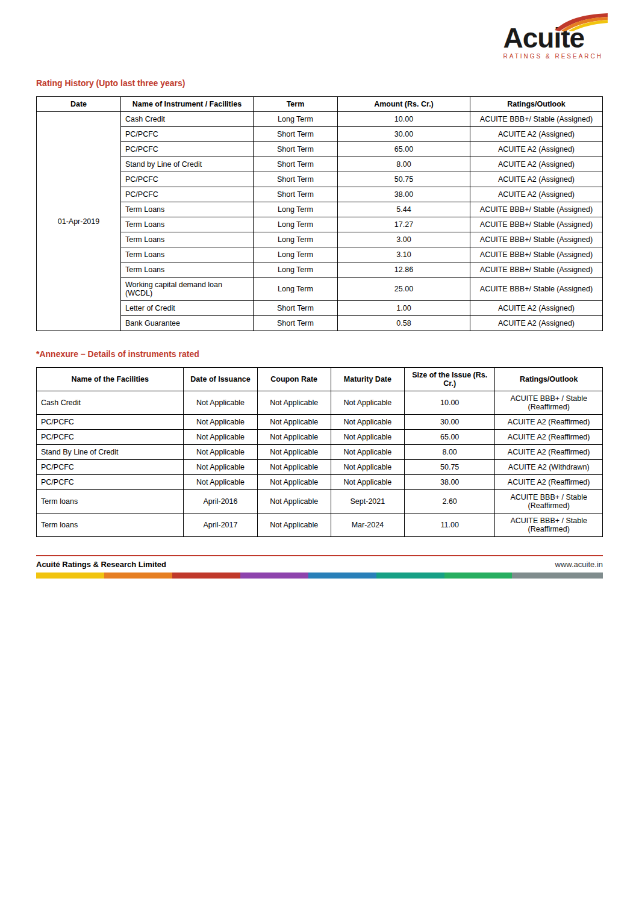Acuite
RATINGS & RESEARCH
Rating History (Upto last three years)
| Date | Name of Instrument / Facilities | Term | Amount (Rs. Cr.) | Ratings/Outlook |
| --- | --- | --- | --- | --- |
| 01-Apr-2019 | Cash Credit | Long Term | 10.00 | ACUITE BBB+/ Stable (Assigned) |
| PC/PCFC | Short Term | 30.00 | ACUITE A2 (Assigned) |
| PC/PCFC | Short Term | 65.00 | ACUITE A2 (Assigned) |
| Stand by Line of Credit | Short Term | 8.00 | ACUITE A2 (Assigned) |
| PC/PCFC | Short Term | 50.75 | ACUITE A2 (Assigned) |
| PC/PCFC | Short Term | 38.00 | ACUITE A2 (Assigned) |
| Term Loans | Long Term | 5.44 | ACUITE BBB+/ Stable (Assigned) |
| Term Loans | Long Term | 17.27 | ACUITE BBB+/ Stable (Assigned) |
| Term Loans | Long Term | 3.00 | ACUITE BBB+/ Stable (Assigned) |
| Term Loans | Long Term | 3.10 | ACUITE BBB+/ Stable (Assigned) |
| Term Loans | Long Term | 12.86 | ACUITE BBB+/ Stable (Assigned) |
| Working capital demand loan (WCDL) | Long Term | 25.00 | ACUITE BBB+/ Stable (Assigned) |
| Letter of Credit | Short Term | 1.00 | ACUITE A2 (Assigned) |
| Bank Guarantee | Short Term | 0.58 | ACUITE A2 (Assigned) |
*Annexure – Details of instruments rated
| Name of the Facilities | Date of Issuance | Coupon Rate | Maturity Date | Size of the Issue (Rs. Cr.) | Ratings/Outlook |
| --- | --- | --- | --- | --- | --- |
| Cash Credit | Not Applicable | Not Applicable | Not Applicable | 10.00 | ACUITE BBB+ / Stable (Reaffirmed) |
| PC/PCFC | Not Applicable | Not Applicable | Not Applicable | 30.00 | ACUITE A2 (Reaffirmed) |
| PC/PCFC | Not Applicable | Not Applicable | Not Applicable | 65.00 | ACUITE A2 (Reaffirmed) |
| Stand By Line of Credit | Not Applicable | Not Applicable | Not Applicable | 8.00 | ACUITE A2 (Reaffirmed) |
| PC/PCFC | Not Applicable | Not Applicable | Not Applicable | 50.75 | ACUITE A2 (Withdrawn) |
| PC/PCFC | Not Applicable | Not Applicable | Not Applicable | 38.00 | ACUITE A2 (Reaffirmed) |
| Term loans | April-2016 | Not Applicable | Sept-2021 | 2.60 | ACUITE BBB+ / Stable (Reaffirmed) |
| Term loans | April-2017 | Not Applicable | Mar-2024 | 11.00 | ACUITE BBB+ / Stable (Reaffirmed) |
Acuité Ratings & Research Limited
www.acuite.in